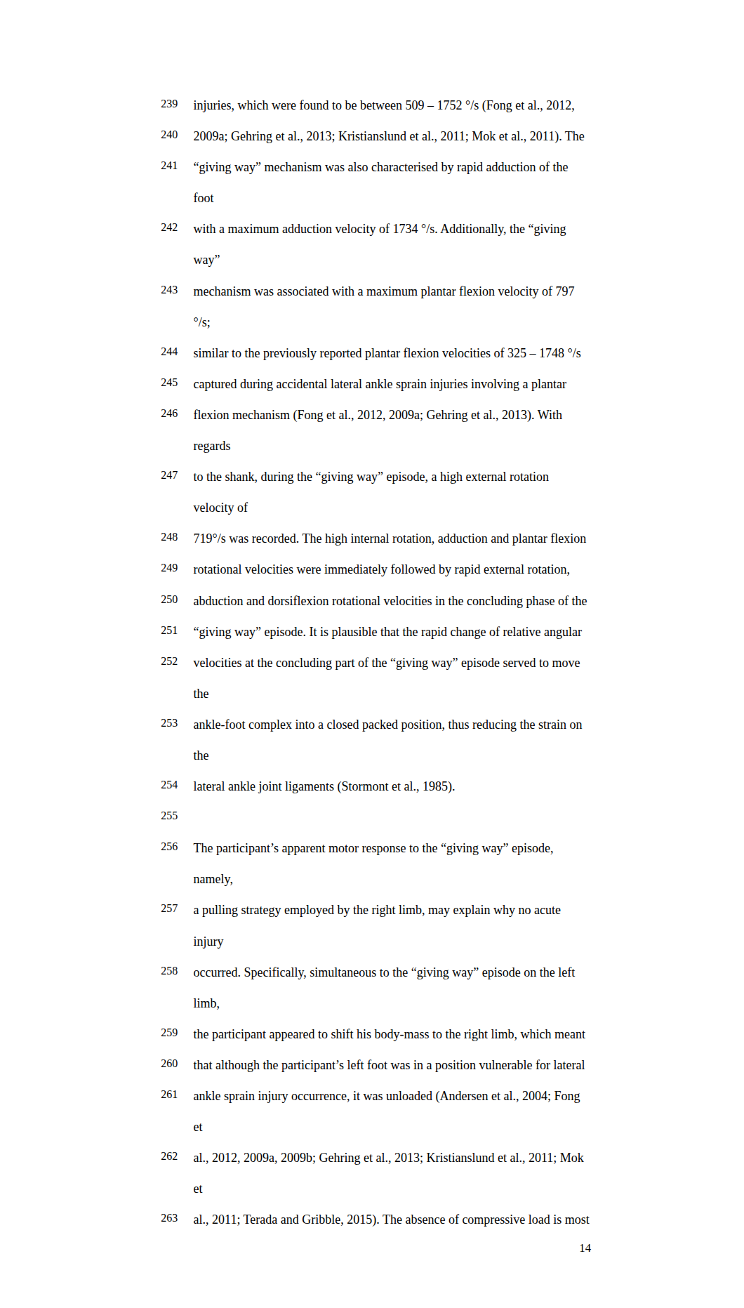injuries, which were found to be between 509 – 1752 °/s (Fong et al., 2012,
2009a; Gehring et al., 2013; Kristianslund et al., 2011; Mok et al., 2011). The
“giving way” mechanism was also characterised by rapid adduction of the foot
with a maximum adduction velocity of 1734 °/s. Additionally, the “giving way”
mechanism was associated with a maximum plantar flexion velocity of 797 °/s;
similar to the previously reported plantar flexion velocities of 325 – 1748 °/s
captured during accidental lateral ankle sprain injuries involving a plantar
flexion mechanism (Fong et al., 2012, 2009a; Gehring et al., 2013). With regards
to the shank, during the “giving way” episode, a high external rotation velocity of
719°/s was recorded. The high internal rotation, adduction and plantar flexion
rotational velocities were immediately followed by rapid external rotation,
abduction and dorsiflexion rotational velocities in the concluding phase of the
“giving way” episode. It is plausible that the rapid change of relative angular
velocities at the concluding part of the “giving way” episode served to move the
ankle-foot complex into a closed packed position, thus reducing the strain on the
lateral ankle joint ligaments (Stormont et al., 1985).
The participant’s apparent motor response to the “giving way” episode, namely,
a pulling strategy employed by the right limb, may explain why no acute injury
occurred. Specifically, simultaneous to the “giving way” episode on the left limb,
the participant appeared to shift his body-mass to the right limb, which meant
that although the participant’s left foot was in a position vulnerable for lateral
ankle sprain injury occurrence, it was unloaded (Andersen et al., 2004; Fong et
al., 2012, 2009a, 2009b; Gehring et al., 2013; Kristianslund et al., 2011; Mok et
al., 2011; Terada and Gribble, 2015). The absence of compressive load is most
14